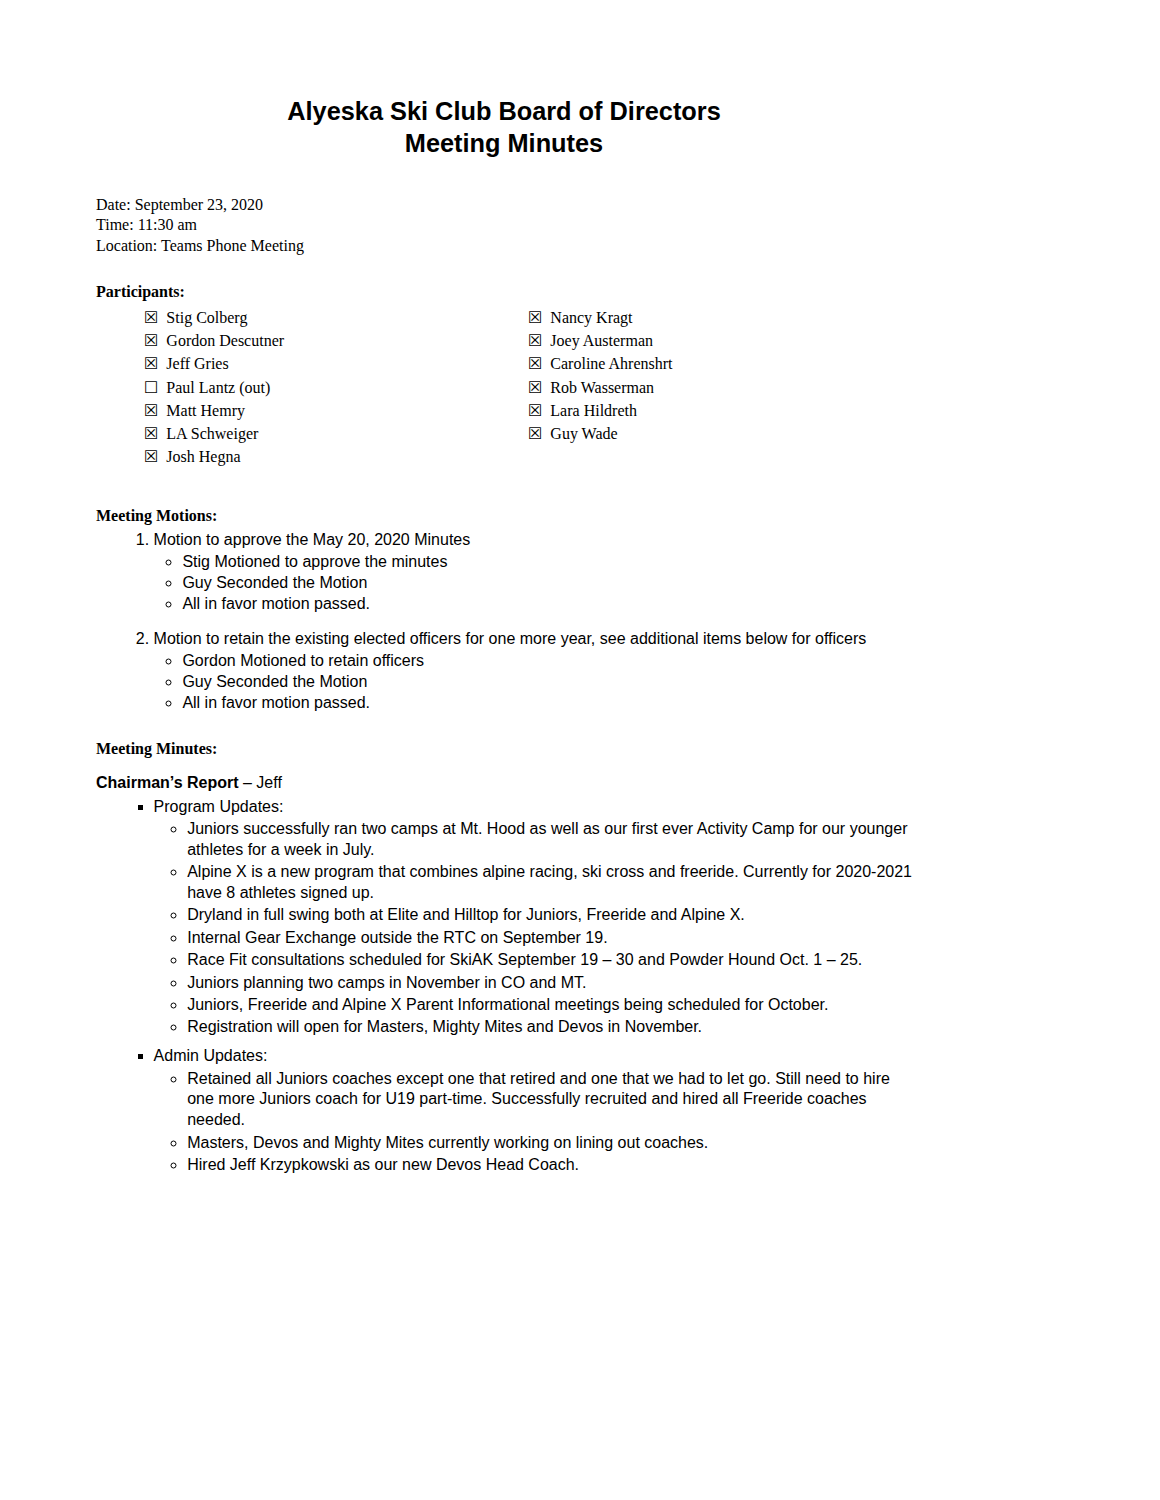Alyeska Ski Club Board of Directors
Meeting Minutes
Date: September 23, 2020
Time: 11:30 am
Location: Teams Phone Meeting
Participants:
| ☒ Stig Colberg | ☒ Nancy Kragt |
| ☒ Gordon Descutner | ☒ Joey Austerman |
| ☒ Jeff Gries | ☒ Caroline Ahrenshrt |
| ☐ Paul Lantz (out) | ☒ Rob Wasserman |
| ☒ Matt Hemry | ☒ Lara Hildreth |
| ☒ LA Schweiger | ☒ Guy Wade |
| ☒ Josh Hegna | |
Meeting Motions:
Motion to approve the May 20, 2020 Minutes
Stig Motioned to approve the minutes
Guy Seconded the Motion
All in favor motion passed.
Motion to retain the existing elected officers for one more year, see additional items below for officers
Gordon Motioned to retain officers
Guy Seconded the Motion
All in favor motion passed.
Meeting Minutes:
Chairman’s Report – Jeff
Program Updates:
Juniors successfully ran two camps at Mt. Hood as well as our first ever Activity Camp for our younger athletes for a week in July.
Alpine X is a new program that combines alpine racing, ski cross and freeride. Currently for 2020-2021 have 8 athletes signed up.
Dryland in full swing both at Elite and Hilltop for Juniors, Freeride and Alpine X.
Internal Gear Exchange outside the RTC on September 19.
Race Fit consultations scheduled for SkiAK September 19 – 30 and Powder Hound Oct. 1 – 25.
Juniors planning two camps in November in CO and MT.
Juniors, Freeride and Alpine X Parent Informational meetings being scheduled for October.
Registration will open for Masters, Mighty Mites and Devos in November.
Admin Updates:
Retained all Juniors coaches except one that retired and one that we had to let go. Still need to hire one more Juniors coach for U19 part-time. Successfully recruited and hired all Freeride coaches needed.
Masters, Devos and Mighty Mites currently working on lining out coaches.
Hired Jeff Krzypkowski as our new Devos Head Coach.